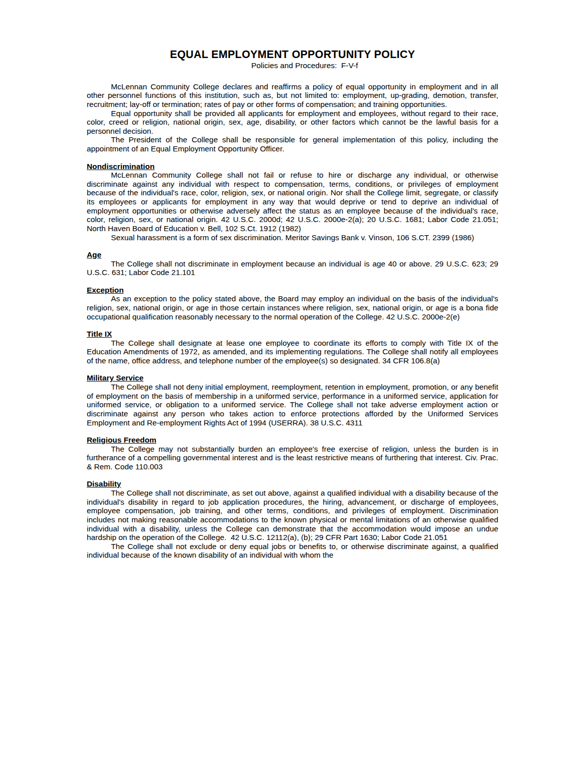EQUAL EMPLOYMENT OPPORTUNITY POLICY
Policies and Procedures: F-V-f
McLennan Community College declares and reaffirms a policy of equal opportunity in employment and in all other personnel functions of this institution, such as, but not limited to: employment, up-grading, demotion, transfer, recruitment; lay-off or termination; rates of pay or other forms of compensation; and training opportunities.
Equal opportunity shall be provided all applicants for employment and employees, without regard to their race, color, creed or religion, national origin, sex, age, disability, or other factors which cannot be the lawful basis for a personnel decision.
The President of the College shall be responsible for general implementation of this policy, including the appointment of an Equal Employment Opportunity Officer.
Nondiscrimination
McLennan Community College shall not fail or refuse to hire or discharge any individual, or otherwise discriminate against any individual with respect to compensation, terms, conditions, or privileges of employment because of the individual's race, color, religion, sex, or national origin. Nor shall the College limit, segregate, or classify its employees or applicants for employment in any way that would deprive or tend to deprive an individual of employment opportunities or otherwise adversely affect the status as an employee because of the individual's race, color, religion, sex, or national origin. 42 U.S.C. 2000d; 42 U.S.C. 2000e-2(a); 20 U.S.C. 1681; Labor Code 21.051; North Haven Board of Education v. Bell, 102 S.Ct. 1912 (1982)
Sexual harassment is a form of sex discrimination. Meritor Savings Bank v. Vinson, 106 S.CT. 2399 (1986)
Age
The College shall not discriminate in employment because an individual is age 40 or above. 29 U.S.C. 623; 29 U.S.C. 631; Labor Code 21.101
Exception
As an exception to the policy stated above, the Board may employ an individual on the basis of the individual's religion, sex, national origin, or age in those certain instances where religion, sex, national origin, or age is a bona fide occupational qualification reasonably necessary to the normal operation of the College. 42 U.S.C. 2000e-2(e)
Title IX
The College shall designate at lease one employee to coordinate its efforts to comply with Title IX of the Education Amendments of 1972, as amended, and its implementing regulations. The College shall notify all employees of the name, office address, and telephone number of the employee(s) so designated. 34 CFR 106.8(a)
Military Service
The College shall not deny initial employment, reemployment, retention in employment, promotion, or any benefit of employment on the basis of membership in a uniformed service, performance in a uniformed service, application for uniformed service, or obligation to a uniformed service. The College shall not take adverse employment action or discriminate against any person who takes action to enforce protections afforded by the Uniformed Services Employment and Re-employment Rights Act of 1994 (USERRA). 38 U.S.C. 4311
Religious Freedom
The College may not substantially burden an employee's free exercise of religion, unless the burden is in furtherance of a compelling governmental interest and is the least restrictive means of furthering that interest. Civ. Prac. & Rem. Code 110.003
Disability
The College shall not discriminate, as set out above, against a qualified individual with a disability because of the individual's disability in regard to job application procedures, the hiring, advancement, or discharge of employees, employee compensation, job training, and other terms, conditions, and privileges of employment. Discrimination includes not making reasonable accommodations to the known physical or mental limitations of an otherwise qualified individual with a disability, unless the College can demonstrate that the accommodation would impose an undue hardship on the operation of the College. 42 U.S.C. 12112(a), (b); 29 CFR Part 1630; Labor Code 21.051
The College shall not exclude or deny equal jobs or benefits to, or otherwise discriminate against, a qualified individual because of the known disability of an individual with whom the